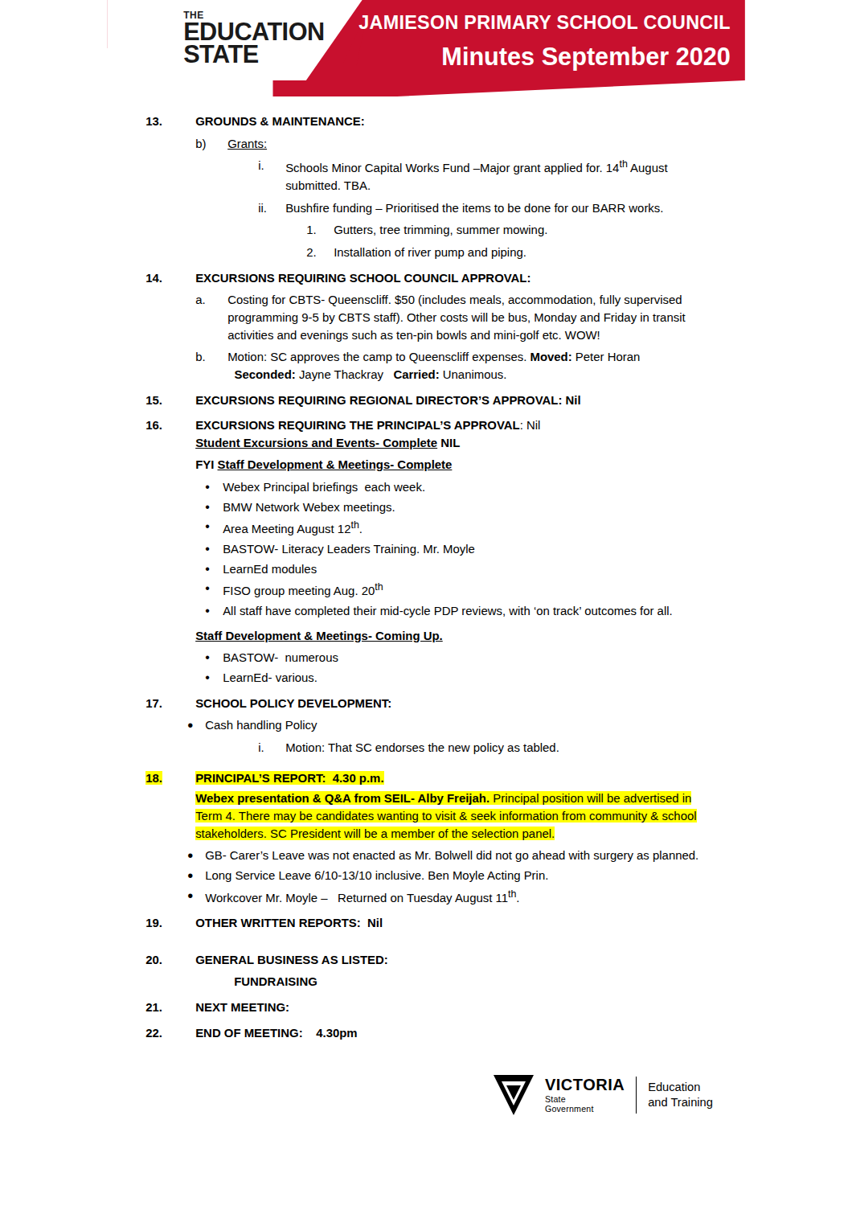THE
EDUCATION
STATE
JAMIESON PRIMARY SCHOOL COUNCIL
Minutes September 2020
13.
GROUNDS & MAINTENANCE:
b)
Grants:
i.
Schools Minor Capital Works Fund –Major grant applied for. 14th August submitted. TBA.
ii.
Bushfire funding – Prioritised the items to be done for our BARR works.
1.
Gutters, tree trimming, summer mowing.
2.
Installation of river pump and piping.
14.
EXCURSIONS REQUIRING SCHOOL COUNCIL APPROVAL:
a.
Costing for CBTS- Queenscliff. $50 (includes meals, accommodation, fully supervised programming 9-5 by CBTS staff). Other costs will be bus, Monday and Friday in transit activities and evenings such as ten-pin bowls and mini-golf etc. WOW!
b.
Motion: SC approves the camp to Queenscliff expenses. Moved: Peter Horan Seconded: Jayne Thackray Carried: Unanimous.
15.
EXCURSIONS REQUIRING REGIONAL DIRECTOR’S APPROVAL: Nil
16.
EXCURSIONS REQUIRING THE PRINCIPAL’S APPROVAL: Nil
Student Excursions and Events- Complete NIL
FYI Staff Development & Meetings- Complete
Webex Principal briefings each week.
BMW Network Webex meetings.
Area Meeting August 12th.
BASTOW- Literacy Leaders Training. Mr. Moyle
LearnEd modules
FISO group meeting Aug. 20th
All staff have completed their mid-cycle PDP reviews, with ‘on track’ outcomes for all.
Staff Development & Meetings- Coming Up.
BASTOW- numerous
LearnEd- various.
17.
SCHOOL POLICY DEVELOPMENT:
Cash handling Policy
i.
Motion: That SC endorses the new policy as tabled.
18.
PRINCIPAL’S REPORT: 4.30 p.m.
Webex presentation & Q&A from SEIL- Alby Freijah. Principal position will be advertised in Term 4. There may be candidates wanting to visit & seek information from community & school stakeholders. SC President will be a member of the selection panel.
GB- Carer’s Leave was not enacted as Mr. Bolwell did not go ahead with surgery as planned.
Long Service Leave 6/10-13/10 inclusive. Ben Moyle Acting Prin.
Workcover Mr. Moyle – Returned on Tuesday August 11th.
19.
OTHER WRITTEN REPORTS: Nil
20.
GENERAL BUSINESS AS LISTED:
FUNDRAISING
21.
NEXT MEETING:
22.
END OF MEETING: 4.30pm
VICTORIA State Government
Education
and Training